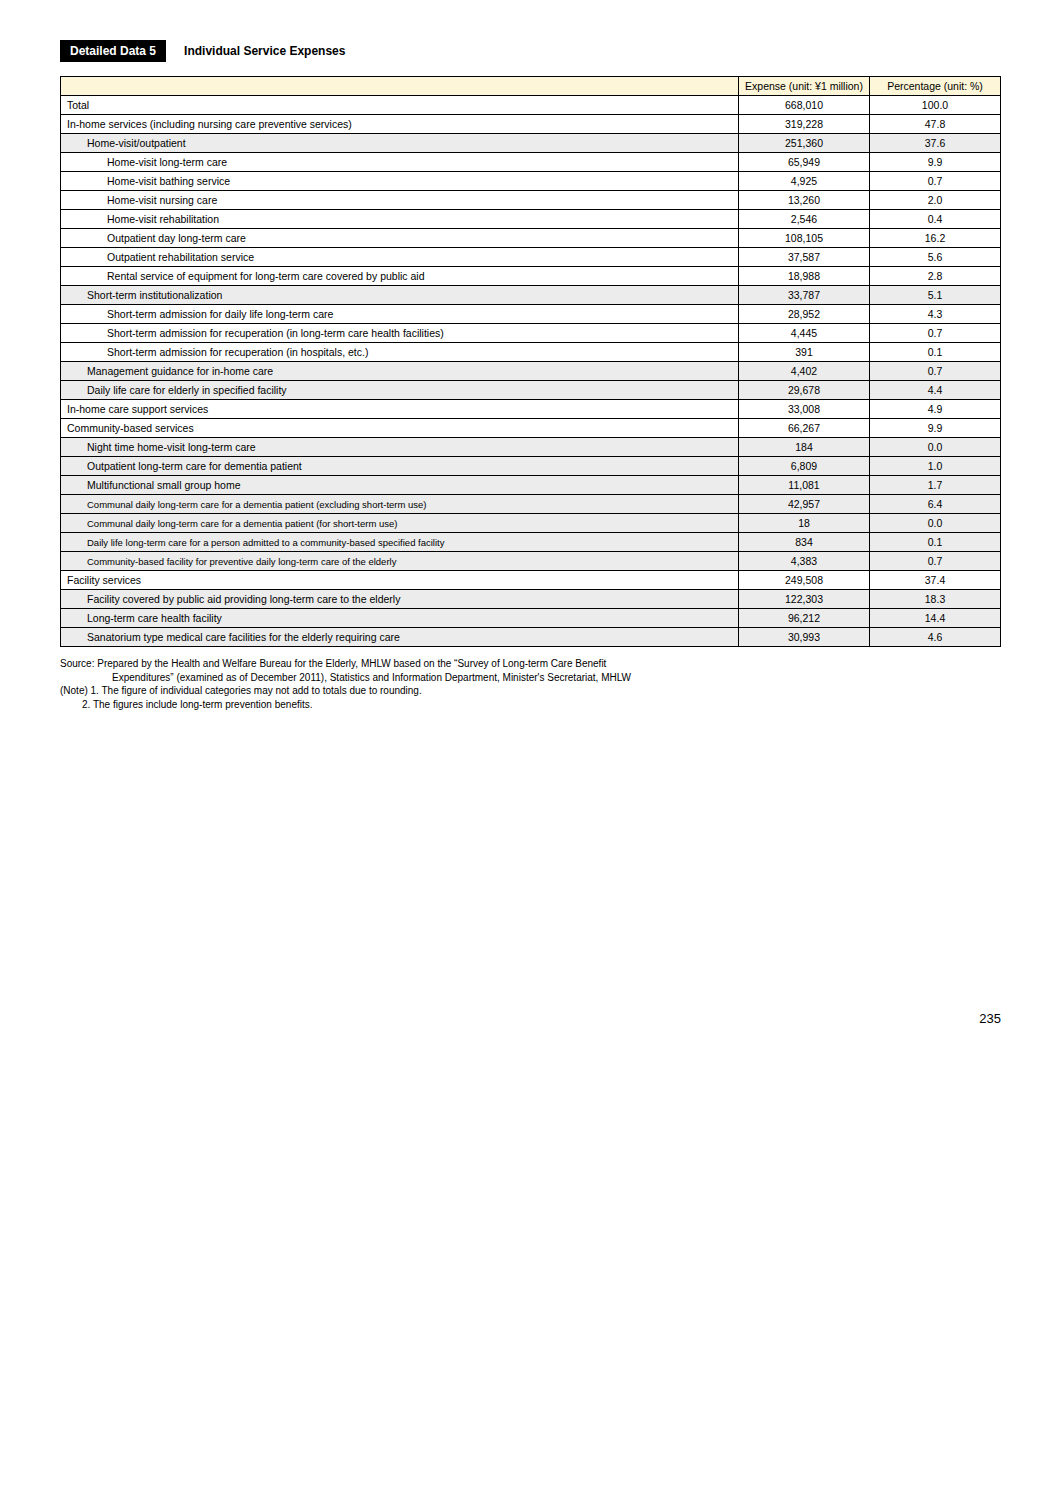Detailed Data 5 Individual Service Expenses
| | Expense (unit: ¥1 million) | Percentage (unit: %) |
| --- | --- | --- |
| Total | 668,010 | 100.0 |
| In-home services (including nursing care preventive services) | 319,228 | 47.8 |
| Home-visit/outpatient | 251,360 | 37.6 |
| Home-visit long-term care | 65,949 | 9.9 |
| Home-visit bathing service | 4,925 | 0.7 |
| Home-visit nursing care | 13,260 | 2.0 |
| Home-visit rehabilitation | 2,546 | 0.4 |
| Outpatient day long-term care | 108,105 | 16.2 |
| Outpatient rehabilitation service | 37,587 | 5.6 |
| Rental service of equipment for long-term care covered by public aid | 18,988 | 2.8 |
| Short-term institutionalization | 33,787 | 5.1 |
| Short-term admission for daily life long-term care | 28,952 | 4.3 |
| Short-term admission for recuperation (in long-term care health facilities) | 4,445 | 0.7 |
| Short-term admission for recuperation (in hospitals, etc.) | 391 | 0.1 |
| Management guidance for in-home care | 4,402 | 0.7 |
| Daily life care for elderly in specified facility | 29,678 | 4.4 |
| In-home care support services | 33,008 | 4.9 |
| Community-based services | 66,267 | 9.9 |
| Night time home-visit long-term care | 184 | 0.0 |
| Outpatient long-term care for dementia patient | 6,809 | 1.0 |
| Multifunctional small group home | 11,081 | 1.7 |
| Communal daily long-term care for a dementia patient (excluding short-term use) | 42,957 | 6.4 |
| Communal daily long-term care for a dementia patient (for short-term use) | 18 | 0.0 |
| Daily life long-term care for a person admitted to a community-based specified facility | 834 | 0.1 |
| Community-based facility for preventive daily long-term care of the elderly | 4,383 | 0.7 |
| Facility services | 249,508 | 37.4 |
| Facility covered by public aid providing long-term care to the elderly | 122,303 | 18.3 |
| Long-term care health facility | 96,212 | 14.4 |
| Sanatorium type medical care facilities for the elderly requiring care | 30,993 | 4.6 |
Source: Prepared by the Health and Welfare Bureau for the Elderly, MHLW based on the “Survey of Long-term Care Benefit Expenditures” (examined as of December 2011), Statistics and Information Department, Minister's Secretariat, MHLW (Note) 1. The figure of individual categories may not add to totals due to rounding. 2. The figures include long-term prevention benefits.
235